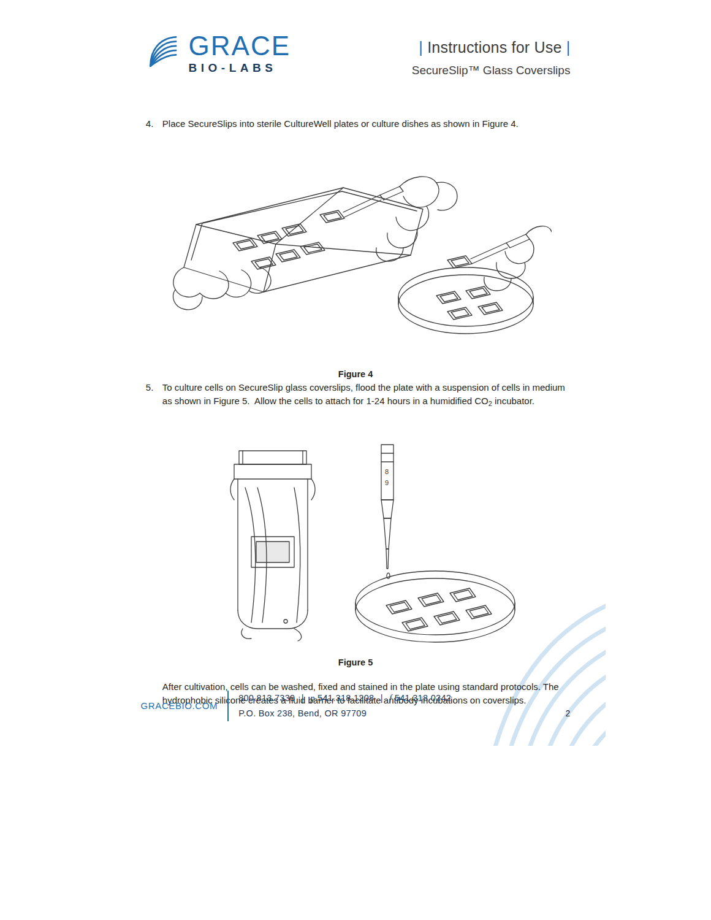GRACE
BIO-LABS
| Instructions for Use |
SecureSlip™ Glass Coverslips
4. Place SecureSlips into sterile CultureWell plates or culture dishes as shown in Figure 4.
Figure 4
5. To culture cells on SecureSlip glass coverslips, flood the plate with a suspension of cells in medium as shown in Figure 5. Allow the cells to attach for 1-24 hours in a humidified CO2 incubator.
8 9
Figure 5
After cultivation, cells can be washed, fixed and stained in the plate using standard protocols. The hydrophobic silicone creates a fluid barrier to facilitate antibody incubations on coverslips.
GRACEBIO.COM
800.813.7339 | p 541.318.1208 | f 541.318.0242
P.O. Box 238, Bend, OR 97709
2